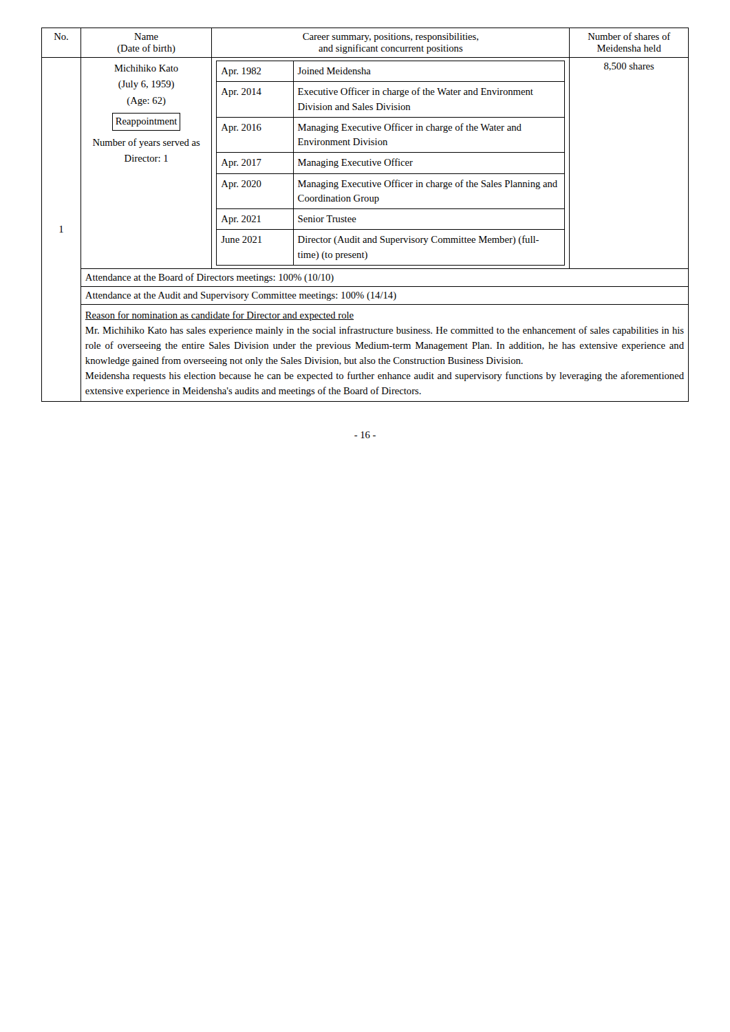| No. | Name (Date of birth) | Career summary, positions, responsibilities, and significant concurrent positions | Number of shares of Meidensha held |
| --- | --- | --- | --- |
| 1 | Michihiko Kato (July 6, 1959) (Age: 62) Reappointment Number of years served as Director: 1 | / Apr. 1982 / Joined Meidensha / / Apr. 2014 / Executive Officer in charge of the Water and Environment Division and Sales Division / / Apr. 2016 / Managing Executive Officer in charge of the Water and Environment Division / / Apr. 2017 / Managing Executive Officer / / Apr. 2020 / Managing Executive Officer in charge of the Sales Planning and Coordination Group / / Apr. 2021 / Senior Trustee / / June 2021 / Director (Audit and Supervisory Committee Member) (full-time) (to present) / | 8,500 shares |
| Attendance at the Board of Directors meetings: 100% (10/10) |
| Attendance at the Audit and Supervisory Committee meetings: 100% (14/14) |
| Reason for nomination as candidate for Director and expected role Mr. Michihiko Kato has sales experience mainly in the social infrastructure business. He committed to the enhancement of sales capabilities in his role of overseeing the entire Sales Division under the previous Medium-term Management Plan. In addition, he has extensive experience and knowledge gained from overseeing not only the Sales Division, but also the Construction Business Division. Meidensha requests his election because he can be expected to further enhance audit and supervisory functions by leveraging the aforementioned extensive experience in Meidensha's audits and meetings of the Board of Directors. |
- 16 -